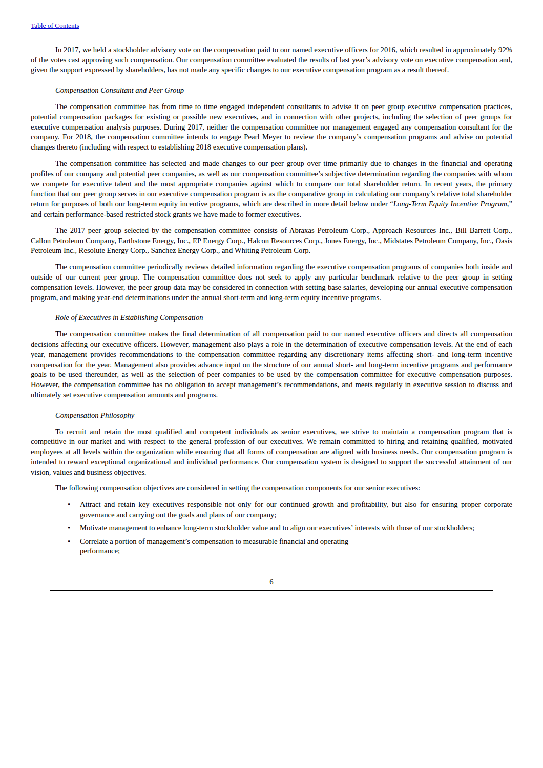Table of Contents
In 2017, we held a stockholder advisory vote on the compensation paid to our named executive officers for 2016, which resulted in approximately 92% of the votes cast approving such compensation. Our compensation committee evaluated the results of last year’s advisory vote on executive compensation and, given the support expressed by shareholders, has not made any specific changes to our executive compensation program as a result thereof.
Compensation Consultant and Peer Group
The compensation committee has from time to time engaged independent consultants to advise it on peer group executive compensation practices, potential compensation packages for existing or possible new executives, and in connection with other projects, including the selection of peer groups for executive compensation analysis purposes. During 2017, neither the compensation committee nor management engaged any compensation consultant for the company. For 2018, the compensation committee intends to engage Pearl Meyer to review the company’s compensation programs and advise on potential changes thereto (including with respect to establishing 2018 executive compensation plans).
The compensation committee has selected and made changes to our peer group over time primarily due to changes in the financial and operating profiles of our company and potential peer companies, as well as our compensation committee’s subjective determination regarding the companies with whom we compete for executive talent and the most appropriate companies against which to compare our total shareholder return. In recent years, the primary function that our peer group serves in our executive compensation program is as the comparative group in calculating our company’s relative total shareholder return for purposes of both our long-term equity incentive programs, which are described in more detail below under “Long-Term Equity Incentive Program,” and certain performance-based restricted stock grants we have made to former executives.
The 2017 peer group selected by the compensation committee consists of Abraxas Petroleum Corp., Approach Resources Inc., Bill Barrett Corp., Callon Petroleum Company, Earthstone Energy, Inc., EP Energy Corp., Halcon Resources Corp., Jones Energy, Inc., Midstates Petroleum Company, Inc., Oasis Petroleum Inc., Resolute Energy Corp., Sanchez Energy Corp., and Whiting Petroleum Corp.
The compensation committee periodically reviews detailed information regarding the executive compensation programs of companies both inside and outside of our current peer group. The compensation committee does not seek to apply any particular benchmark relative to the peer group in setting compensation levels. However, the peer group data may be considered in connection with setting base salaries, developing our annual executive compensation program, and making year-end determinations under the annual short-term and long-term equity incentive programs.
Role of Executives in Establishing Compensation
The compensation committee makes the final determination of all compensation paid to our named executive officers and directs all compensation decisions affecting our executive officers. However, management also plays a role in the determination of executive compensation levels. At the end of each year, management provides recommendations to the compensation committee regarding any discretionary items affecting short- and long-term incentive compensation for the year. Management also provides advance input on the structure of our annual short- and long-term incentive programs and performance goals to be used thereunder, as well as the selection of peer companies to be used by the compensation committee for executive compensation purposes. However, the compensation committee has no obligation to accept management’s recommendations, and meets regularly in executive session to discuss and ultimately set executive compensation amounts and programs.
Compensation Philosophy
To recruit and retain the most qualified and competent individuals as senior executives, we strive to maintain a compensation program that is competitive in our market and with respect to the general profession of our executives. We remain committed to hiring and retaining qualified, motivated employees at all levels within the organization while ensuring that all forms of compensation are aligned with business needs. Our compensation program is intended to reward exceptional organizational and individual performance. Our compensation system is designed to support the successful attainment of our vision, values and business objectives.
The following compensation objectives are considered in setting the compensation components for our senior executives:
Attract and retain key executives responsible not only for our continued growth and profitability, but also for ensuring proper corporate governance and carrying out the goals and plans of our company;
Motivate management to enhance long-term stockholder value and to align our executives’ interests with those of our stockholders;
Correlate a portion of management’s compensation to measurable financial and operating
performance;
6